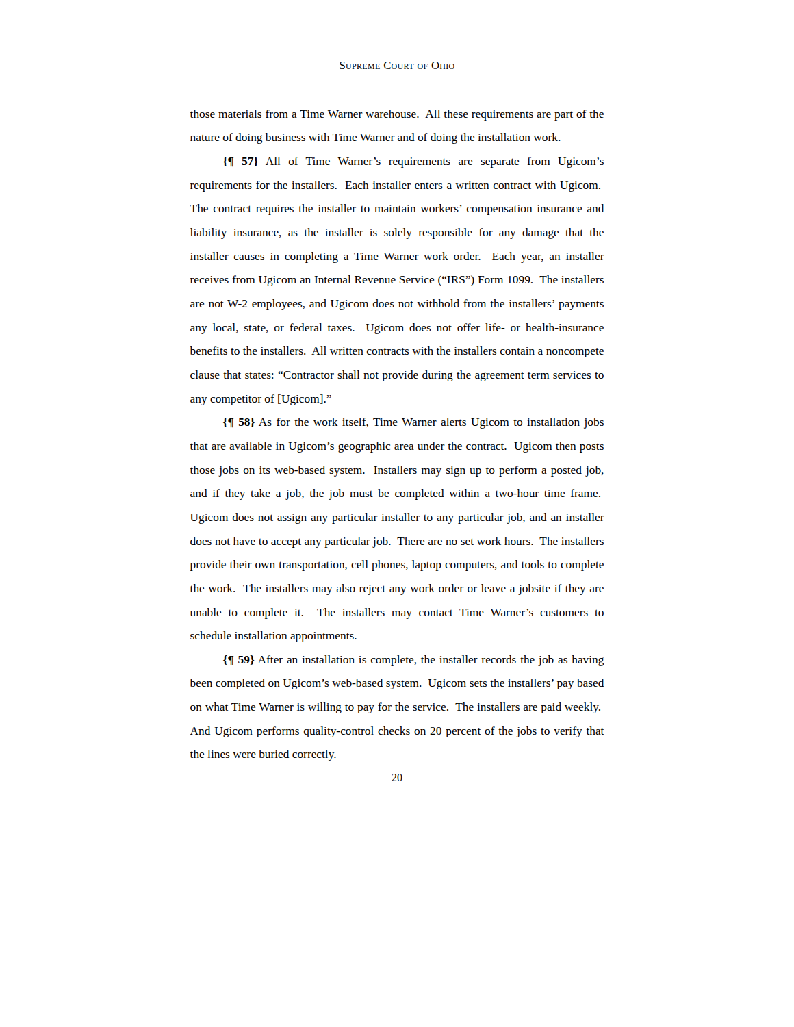Supreme Court of Ohio
those materials from a Time Warner warehouse. All these requirements are part of the nature of doing business with Time Warner and of doing the installation work.
{¶ 57} All of Time Warner’s requirements are separate from Ugicom’s requirements for the installers. Each installer enters a written contract with Ugicom. The contract requires the installer to maintain workers’ compensation insurance and liability insurance, as the installer is solely responsible for any damage that the installer causes in completing a Time Warner work order. Each year, an installer receives from Ugicom an Internal Revenue Service (“IRS”) Form 1099. The installers are not W-2 employees, and Ugicom does not withhold from the installers’ payments any local, state, or federal taxes. Ugicom does not offer life- or health-insurance benefits to the installers. All written contracts with the installers contain a noncompete clause that states: “Contractor shall not provide during the agreement term services to any competitor of [Ugicom].”
{¶ 58} As for the work itself, Time Warner alerts Ugicom to installation jobs that are available in Ugicom’s geographic area under the contract. Ugicom then posts those jobs on its web-based system. Installers may sign up to perform a posted job, and if they take a job, the job must be completed within a two-hour time frame. Ugicom does not assign any particular installer to any particular job, and an installer does not have to accept any particular job. There are no set work hours. The installers provide their own transportation, cell phones, laptop computers, and tools to complete the work. The installers may also reject any work order or leave a jobsite if they are unable to complete it. The installers may contact Time Warner’s customers to schedule installation appointments.
{¶ 59} After an installation is complete, the installer records the job as having been completed on Ugicom’s web-based system. Ugicom sets the installers’ pay based on what Time Warner is willing to pay for the service. The installers are paid weekly. And Ugicom performs quality-control checks on 20 percent of the jobs to verify that the lines were buried correctly.
20